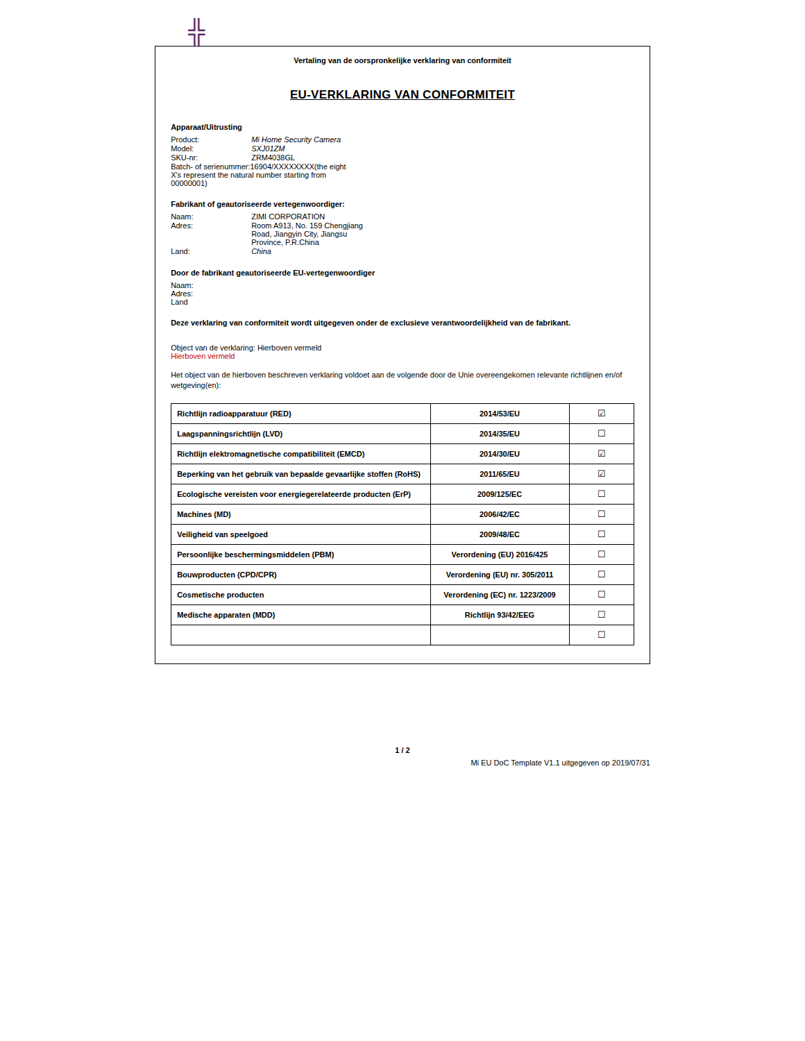​╬    ​
Vertaling van de oorspronkelijke verklaring van conformiteit
EU-VERKLARING VAN CONFORMITEIT
Apparaat/Uitrusting
| Product: | Mi Home Security Camera |
| Model: | SXJ01ZM |
| SKU-nr: | ZRM4038GL |
Batch- of serienummer:16904/XXXXXXXX(the eight
X's represent the natural number starting from
00000001)
Fabrikant of geautoriseerde vertegenwoordiger:
| Naam: | ZIMI CORPORATION |
| Adres: | Room A913, No. 159 Chengjiang Road, Jiangyin City, Jiangsu Province, P.R.China |
| Land: | China |
Door de fabrikant geautoriseerde EU-vertegenwoordiger
Naam:
Adres:
Land
Deze verklaring van conformiteit wordt uitgegeven onder de exclusieve verantwoordelijkheid van de fabrikant.
Object van de verklaring: Hierboven vermeld
Hierboven vermeld
Het object van de hierboven beschreven verklaring voldoet aan de volgende door de Unie overeengekomen relevante richtlijnen en/of wetgeving(en):
| Richtlijn radioapparatuur (RED) | 2014/53/EU | ☑ |
| Laagspanningsrichtlijn (LVD) | 2014/35/EU | ☐ |
| Richtlijn elektromagnetische compatibiliteit (EMCD) | 2014/30/EU | ☑ |
| Beperking van het gebruik van bepaalde gevaarlijke stoffen (RoHS) | 2011/65/EU | ☑ |
| Ecologische vereisten voor energiegerelateerde producten (ErP) | 2009/125/EC | ☐ |
| Machines (MD) | 2006/42/EC | ☐ |
| Veiligheid van speelgoed | 2009/48/EC | ☐ |
| Persoonlijke beschermingsmiddelen (PBM) | Verordening (EU) 2016/425 | ☐ |
| Bouwproducten (CPD/CPR) | Verordening (EU) nr. 305/2011 | ☐ |
| Cosmetische producten | Verordening (EC) nr. 1223/2009 | ☐ |
| Medische apparaten (MDD) | Richtlijn 93/42/EEG | ☐ |
| | | ☐ |
1 / 2
Mi EU DoC Template V1.1 uitgegeven op 2019/07/31